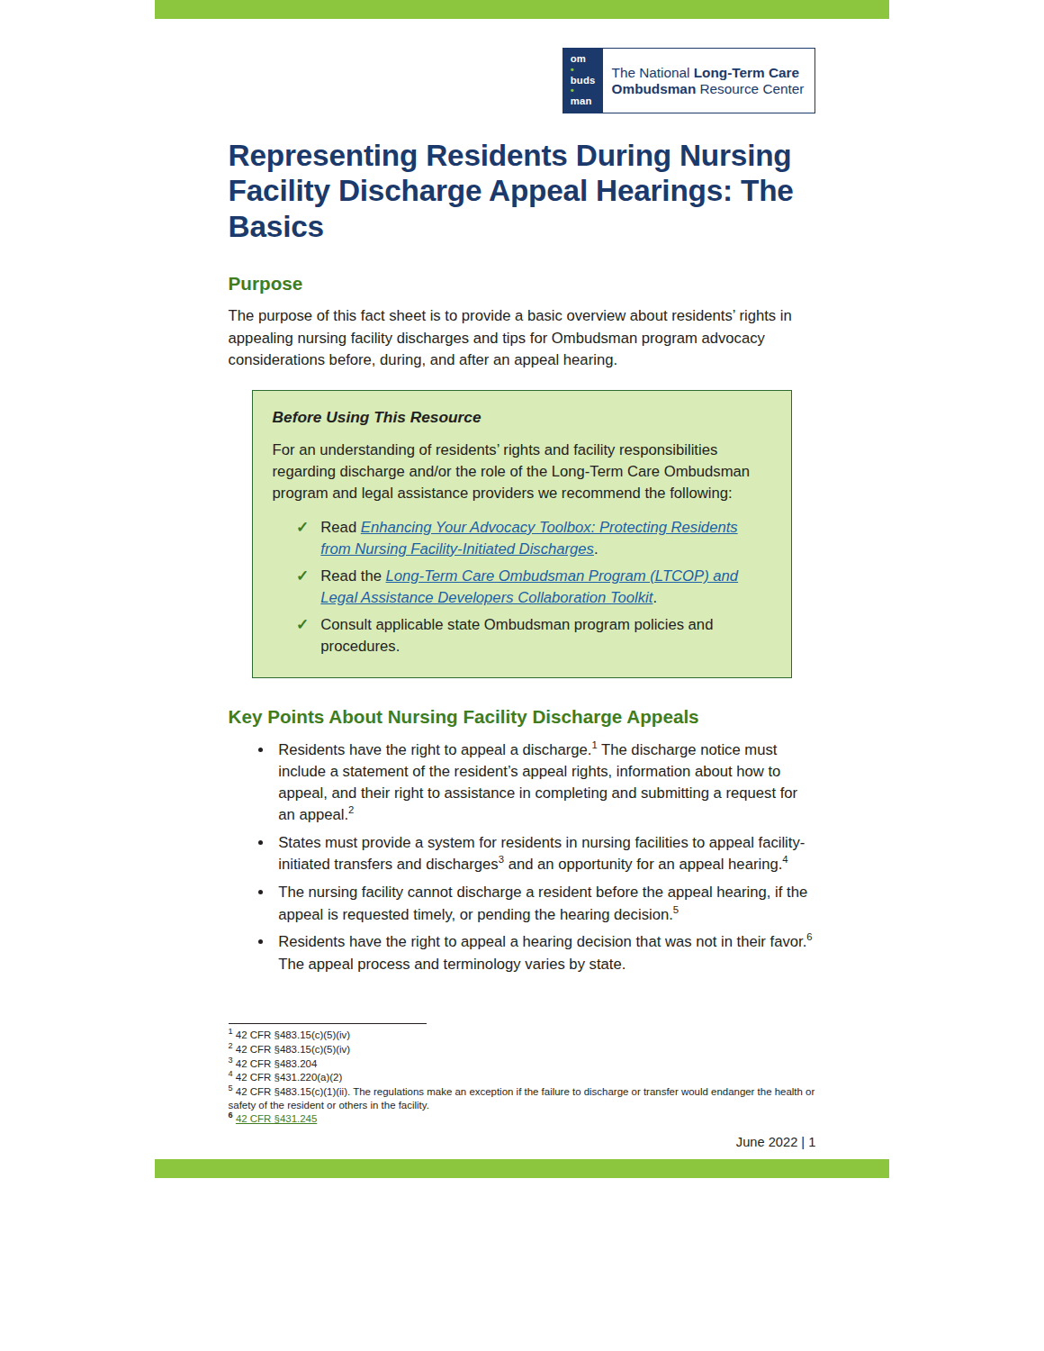om• buds• man
The National Long-Term Care Ombudsman Resource Center
Representing Residents During Nursing Facility Discharge Appeal Hearings: The Basics
Purpose
The purpose of this fact sheet is to provide a basic overview about residents’ rights in appealing nursing facility discharges and tips for Ombudsman program advocacy considerations before, during, and after an appeal hearing.
Before Using This Resource
For an understanding of residents’ rights and facility responsibilities regarding discharge and/or the role of the Long-Term Care Ombudsman program and legal assistance providers we recommend the following:
Read Enhancing Your Advocacy Toolbox: Protecting Residents from Nursing Facility-Initiated Discharges.
Read the Long-Term Care Ombudsman Program (LTCOP) and Legal Assistance Developers Collaboration Toolkit.
Consult applicable state Ombudsman program policies and procedures.
Key Points About Nursing Facility Discharge Appeals
Residents have the right to appeal a discharge.1 The discharge notice must include a statement of the resident’s appeal rights, information about how to appeal, and their right to assistance in completing and submitting a request for an appeal.2
States must provide a system for residents in nursing facilities to appeal facility-initiated transfers and discharges3 and an opportunity for an appeal hearing.4
The nursing facility cannot discharge a resident before the appeal hearing, if the appeal is requested timely, or pending the hearing decision.5
Residents have the right to appeal a hearing decision that was not in their favor.6 The appeal process and terminology varies by state.
1 42 CFR §483.15(c)(5)(iv)
2 42 CFR §483.15(c)(5)(iv)
3 42 CFR §483.204
4 42 CFR §431.220(a)(2)
5 42 CFR §483.15(c)(1)(ii). The regulations make an exception if the failure to discharge or transfer would endanger the health or safety of the resident or others in the facility.
6 42 CFR §431.245
June 2022 | 1